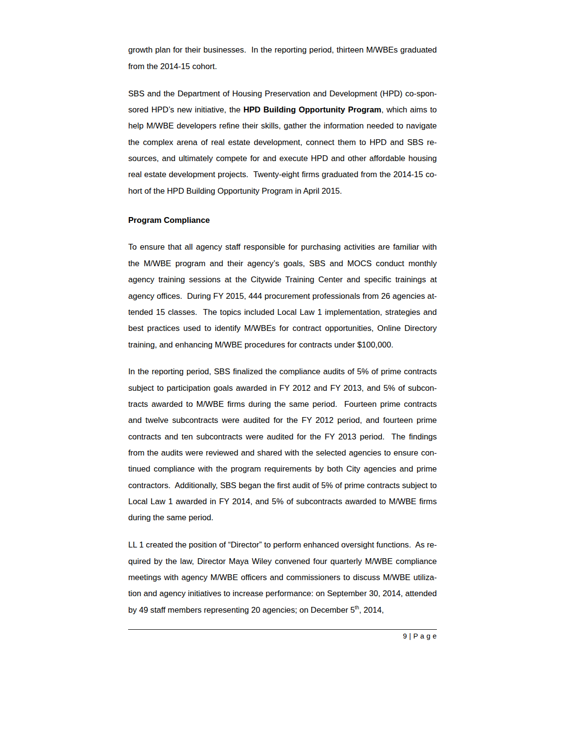growth plan for their businesses. In the reporting period, thirteen M/WBEs graduated from the 2014-15 cohort.
SBS and the Department of Housing Preservation and Development (HPD) co-sponsored HPD’s new initiative, the HPD Building Opportunity Program, which aims to help M/WBE developers refine their skills, gather the information needed to navigate the complex arena of real estate development, connect them to HPD and SBS resources, and ultimately compete for and execute HPD and other affordable housing real estate development projects. Twenty-eight firms graduated from the 2014-15 cohort of the HPD Building Opportunity Program in April 2015.
Program Compliance
To ensure that all agency staff responsible for purchasing activities are familiar with the M/WBE program and their agency’s goals, SBS and MOCS conduct monthly agency training sessions at the Citywide Training Center and specific trainings at agency offices. During FY 2015, 444 procurement professionals from 26 agencies attended 15 classes. The topics included Local Law 1 implementation, strategies and best practices used to identify M/WBEs for contract opportunities, Online Directory training, and enhancing M/WBE procedures for contracts under $100,000.
In the reporting period, SBS finalized the compliance audits of 5% of prime contracts subject to participation goals awarded in FY 2012 and FY 2013, and 5% of subcontracts awarded to M/WBE firms during the same period. Fourteen prime contracts and twelve subcontracts were audited for the FY 2012 period, and fourteen prime contracts and ten subcontracts were audited for the FY 2013 period. The findings from the audits were reviewed and shared with the selected agencies to ensure continued compliance with the program requirements by both City agencies and prime contractors. Additionally, SBS began the first audit of 5% of prime contracts subject to Local Law 1 awarded in FY 2014, and 5% of subcontracts awarded to M/WBE firms during the same period.
LL 1 created the position of “Director” to perform enhanced oversight functions. As required by the law, Director Maya Wiley convened four quarterly M/WBE compliance meetings with agency M/WBE officers and commissioners to discuss M/WBE utilization and agency initiatives to increase performance: on September 30, 2014, attended by 49 staff members representing 20 agencies; on December 5th, 2014,
9 | P a g e